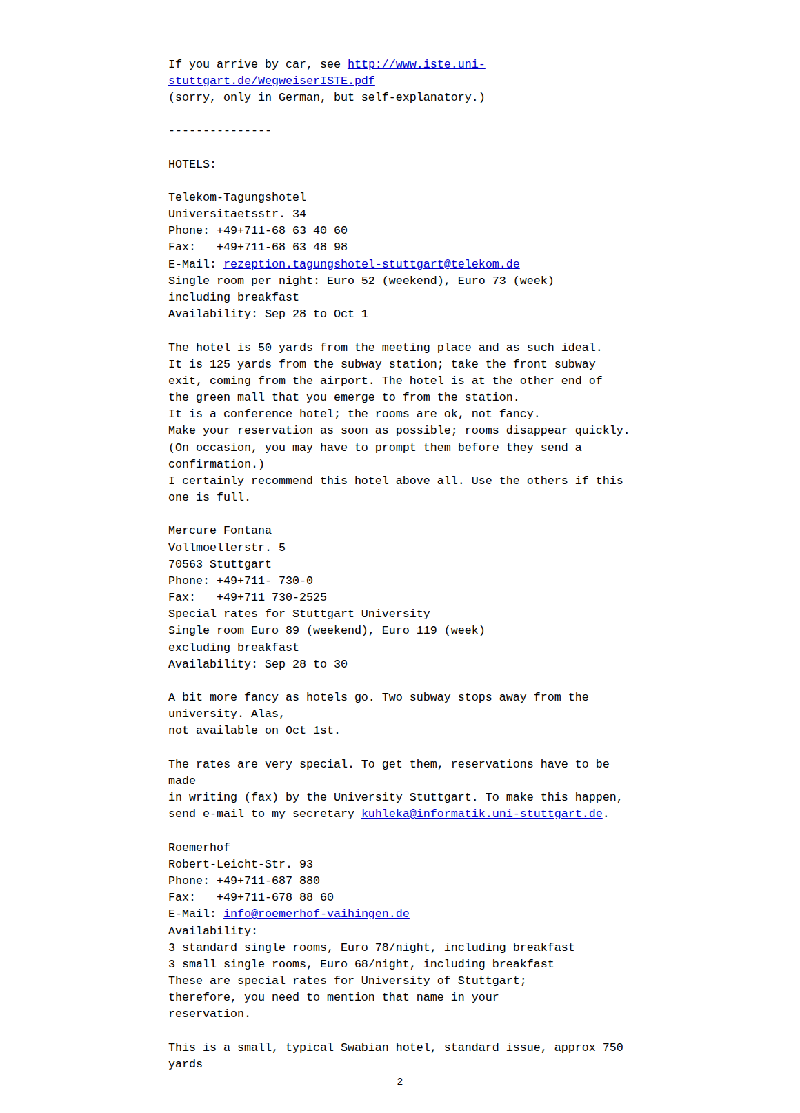If you arrive by car, see http://www.iste.uni-stuttgart.de/WegweiserISTE.pdf
(sorry, only in German, but self-explanatory.)

---------------

HOTELS:

Telekom-Tagungshotel
Universitaetsstr. 34
Phone: +49+711-68 63 40 60
Fax:   +49+711-68 63 48 98
E-Mail: rezeption.tagungshotel-stuttgart@telekom.de
Single room per night: Euro 52 (weekend), Euro 73 (week)
including breakfast
Availability: Sep 28 to Oct 1

The hotel is 50 yards from the meeting place and as such ideal.
It is 125 yards from the subway station; take the front subway
exit, coming from the airport. The hotel is at the other end of
the green mall that you emerge to from the station.
It is a conference hotel; the rooms are ok, not fancy.
Make your reservation as soon as possible; rooms disappear quickly.
(On occasion, you may have to prompt them before they send a confirmation.)
I certainly recommend this hotel above all. Use the others if this
one is full.

Mercure Fontana
Vollmoellerstr. 5
70563 Stuttgart
Phone: +49+711- 730-0
Fax:   +49+711 730-2525
Special rates for Stuttgart University
Single room Euro 89 (weekend), Euro 119 (week)
excluding breakfast
Availability: Sep 28 to 30

A bit more fancy as hotels go. Two subway stops away from the university. Alas,
not available on Oct 1st.

The rates are very special. To get them, reservations have to be made
in writing (fax) by the University Stuttgart. To make this happen,
send e-mail to my secretary kuhleka@informatik.uni-stuttgart.de.

Roemerhof
Robert-Leicht-Str. 93
Phone: +49+711-687 880
Fax:   +49+711-678 88 60
E-Mail: info@roemerhof-vaihingen.de
Availability:
3 standard single rooms, Euro 78/night, including breakfast
3 small single rooms, Euro 68/night, including breakfast
These are special rates for University of Stuttgart;
therefore, you need to mention that name in your
reservation.

This is a small, typical Swabian hotel, standard issue, approx 750 yards
2